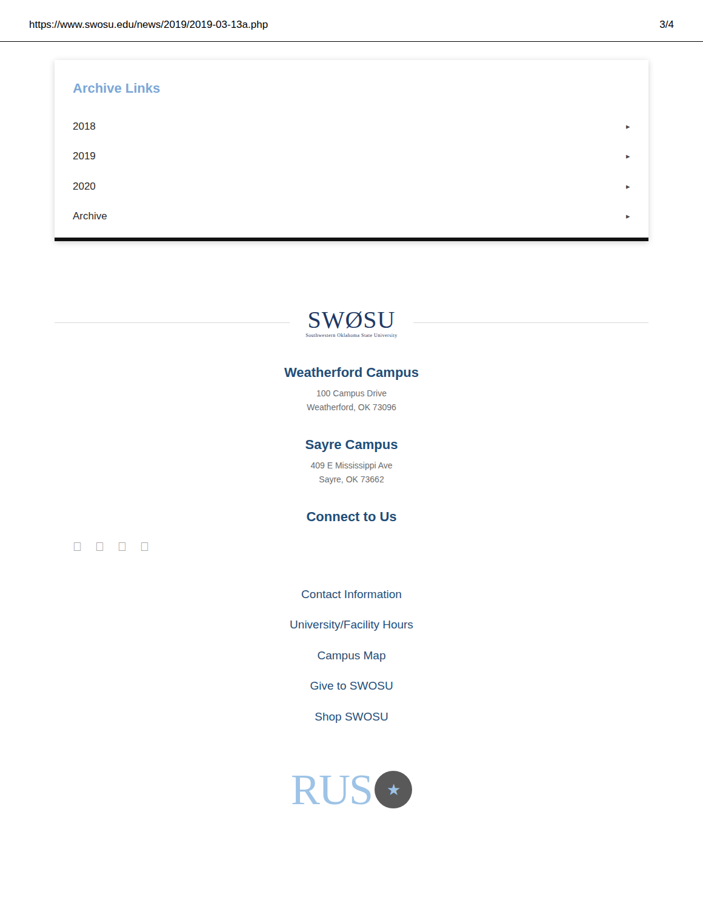https://www.swosu.edu/news/2019/2019-03-13a.php 3/4
Archive Links
2018▸
2019▸
2020▸
Archive▸
SWØSU Southwestern Oklahoma State University
Weatherford Campus
100 Campus Drive
Weatherford, OK 73096
Sayre Campus
409 E Mississippi Ave
Sayre, OK 73662
Connect to Us
   
Contact Information
University/Facility Hours
Campus Map
Give to SWOSU
Shop SWOSU
RUS ★